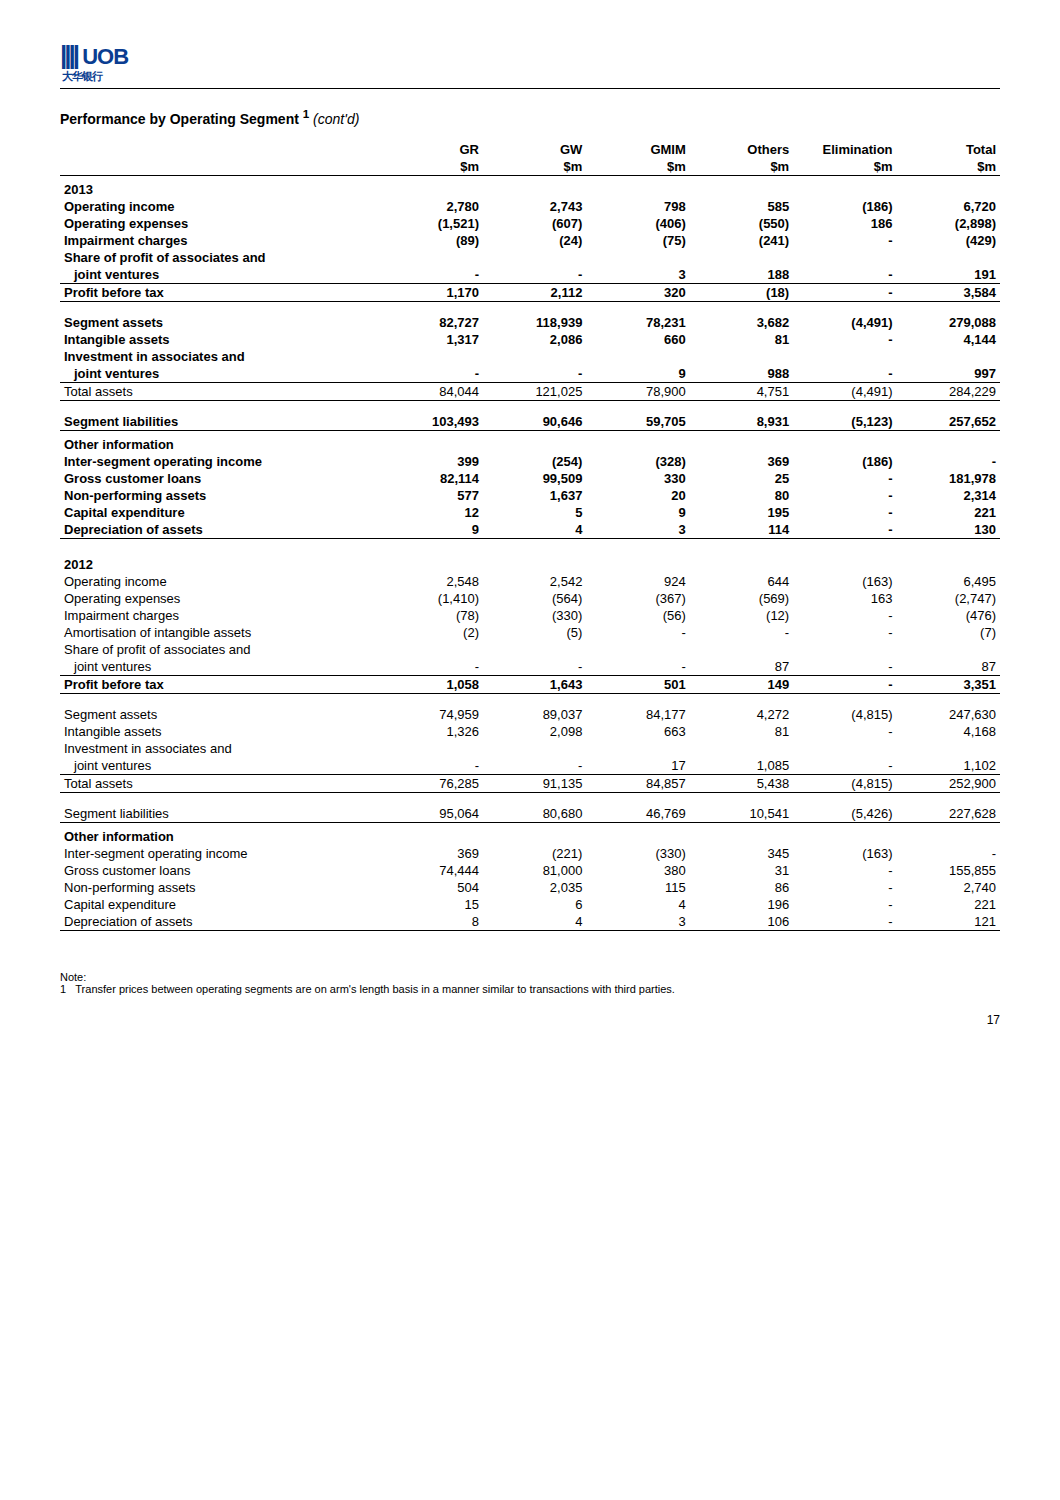|||| UOB 大华银行
Performance by Operating Segment 1 (cont'd)
| | GR | GW | GMIM | Others | Elimination | Total |
| --- | --- | --- | --- | --- | --- | --- |
| | $m | $m | $m | $m | $m | $m |
| 2013 |
| Operating income | 2,780 | 2,743 | 798 | 585 | (186) | 6,720 |
| Operating expenses | (1,521) | (607) | (406) | (550) | 186 | (2,898) |
| Impairment charges | (89) | (24) | (75) | (241) | - | (429) |
| Share of profit of associates and | | | | | | |
| joint ventures | - | - | 3 | 188 | - | 191 |
| Profit before tax | 1,170 | 2,112 | 320 | (18) | - | 3,584 |
| Segment assets | 82,727 | 118,939 | 78,231 | 3,682 | (4,491) | 279,088 |
| Intangible assets | 1,317 | 2,086 | 660 | 81 | - | 4,144 |
| Investment in associates and | | | | | | |
| joint ventures | - | - | 9 | 988 | - | 997 |
| Total assets | 84,044 | 121,025 | 78,900 | 4,751 | (4,491) | 284,229 |
| Segment liabilities | 103,493 | 90,646 | 59,705 | 8,931 | (5,123) | 257,652 |
| Other information |
| Inter-segment operating income | 399 | (254) | (328) | 369 | (186) | - |
| Gross customer loans | 82,114 | 99,509 | 330 | 25 | - | 181,978 |
| Non-performing assets | 577 | 1,637 | 20 | 80 | - | 2,314 |
| Capital expenditure | 12 | 5 | 9 | 195 | - | 221 |
| Depreciation of assets | 9 | 4 | 3 | 114 | - | 130 |
| 2012 |
| Operating income | 2,548 | 2,542 | 924 | 644 | (163) | 6,495 |
| Operating expenses | (1,410) | (564) | (367) | (569) | 163 | (2,747) |
| Impairment charges | (78) | (330) | (56) | (12) | - | (476) |
| Amortisation of intangible assets | (2) | (5) | - | - | - | (7) |
| Share of profit of associates and | | | | | | |
| joint ventures | - | - | - | 87 | - | 87 |
| Profit before tax | 1,058 | 1,643 | 501 | 149 | - | 3,351 |
| Segment assets | 74,959 | 89,037 | 84,177 | 4,272 | (4,815) | 247,630 |
| Intangible assets | 1,326 | 2,098 | 663 | 81 | - | 4,168 |
| Investment in associates and | | | | | | |
| joint ventures | - | - | 17 | 1,085 | - | 1,102 |
| Total assets | 76,285 | 91,135 | 84,857 | 5,438 | (4,815) | 252,900 |
| Segment liabilities | 95,064 | 80,680 | 46,769 | 10,541 | (5,426) | 227,628 |
| Other information |
| Inter-segment operating income | 369 | (221) | (330) | 345 | (163) | - |
| Gross customer loans | 74,444 | 81,000 | 380 | 31 | - | 155,855 |
| Non-performing assets | 504 | 2,035 | 115 | 86 | - | 2,740 |
| Capital expenditure | 15 | 6 | 4 | 196 | - | 221 |
| Depreciation of assets | 8 | 4 | 3 | 106 | - | 121 |
Note:
1 Transfer prices between operating segments are on arm's length basis in a manner similar to transactions with third parties.
17